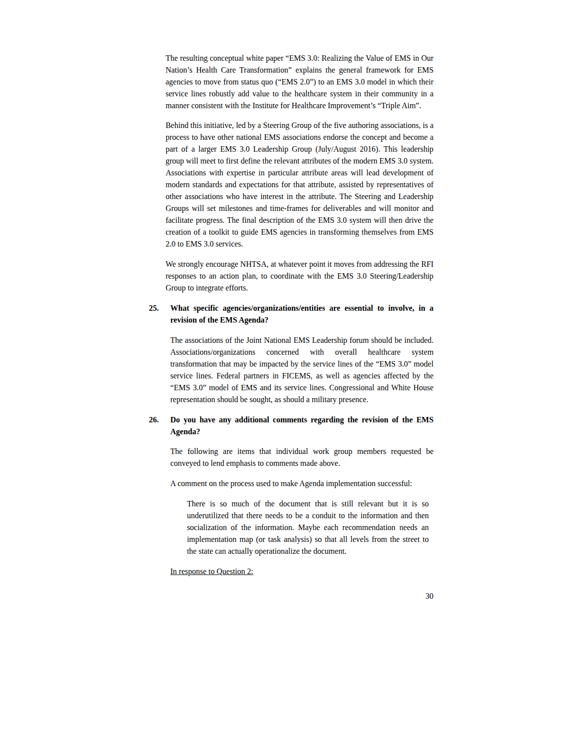The resulting conceptual white paper “EMS 3.0: Realizing the Value of EMS in Our Nation’s Health Care Transformation” explains the general framework for EMS agencies to move from status quo (“EMS 2.0”) to an EMS 3.0 model in which their service lines robustly add value to the healthcare system in their community in a manner consistent with the Institute for Healthcare Improvement’s “Triple Aim”.
Behind this initiative, led by a Steering Group of the five authoring associations, is a process to have other national EMS associations endorse the concept and become a part of a larger EMS 3.0 Leadership Group (July/August 2016). This leadership group will meet to first define the relevant attributes of the modern EMS 3.0 system. Associations with expertise in particular attribute areas will lead development of modern standards and expectations for that attribute, assisted by representatives of other associations who have interest in the attribute. The Steering and Leadership Groups will set milestones and time-frames for deliverables and will monitor and facilitate progress. The final description of the EMS 3.0 system will then drive the creation of a toolkit to guide EMS agencies in transforming themselves from EMS 2.0 to EMS 3.0 services.
We strongly encourage NHTSA, at whatever point it moves from addressing the RFI responses to an action plan, to coordinate with the EMS 3.0 Steering/Leadership Group to integrate efforts.
25. What specific agencies/organizations/entities are essential to involve, in a revision of the EMS Agenda?
The associations of the Joint National EMS Leadership forum should be included. Associations/organizations concerned with overall healthcare system transformation that may be impacted by the service lines of the “EMS 3.0” model service lines. Federal partners in FICEMS, as well as agencies affected by the “EMS 3.0” model of EMS and its service lines. Congressional and White House representation should be sought, as should a military presence.
26. Do you have any additional comments regarding the revision of the EMS Agenda?
The following are items that individual work group members requested be conveyed to lend emphasis to comments made above.
A comment on the process used to make Agenda implementation successful:
There is so much of the document that is still relevant but it is so underutilized that there needs to be a conduit to the information and then socialization of the information. Maybe each recommendation needs an implementation map (or task analysis) so that all levels from the street to the state can actually operationalize the document.
In response to Question 2:
30